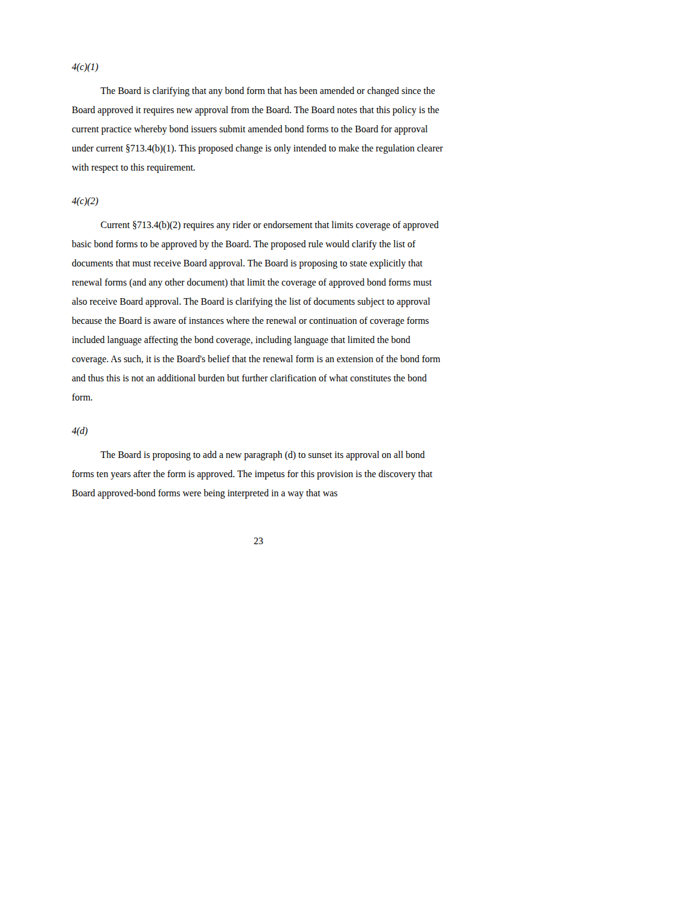4(c)(1)
The Board is clarifying that any bond form that has been amended or changed since the Board approved it requires new approval from the Board. The Board notes that this policy is the current practice whereby bond issuers submit amended bond forms to the Board for approval under current §713.4(b)(1). This proposed change is only intended to make the regulation clearer with respect to this requirement.
4(c)(2)
Current §713.4(b)(2) requires any rider or endorsement that limits coverage of approved basic bond forms to be approved by the Board. The proposed rule would clarify the list of documents that must receive Board approval. The Board is proposing to state explicitly that renewal forms (and any other document) that limit the coverage of approved bond forms must also receive Board approval. The Board is clarifying the list of documents subject to approval because the Board is aware of instances where the renewal or continuation of coverage forms included language affecting the bond coverage, including language that limited the bond coverage. As such, it is the Board's belief that the renewal form is an extension of the bond form and thus this is not an additional burden but further clarification of what constitutes the bond form.
4(d)
The Board is proposing to add a new paragraph (d) to sunset its approval on all bond forms ten years after the form is approved. The impetus for this provision is the discovery that Board approved-bond forms were being interpreted in a way that was
23